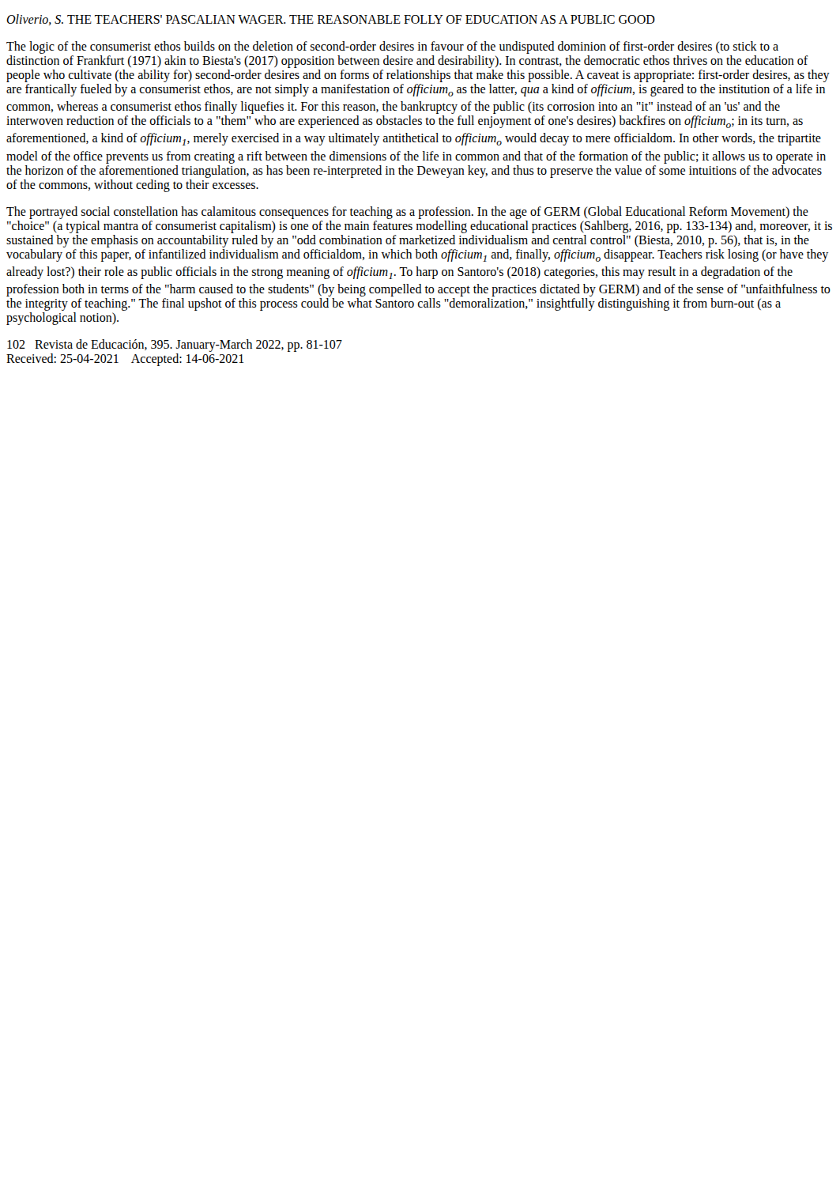Oliverio, S. THE TEACHERS' PASCALIAN WAGER. THE REASONABLE FOLLY OF EDUCATION AS A PUBLIC GOOD
The logic of the consumerist ethos builds on the deletion of second-order desires in favour of the undisputed dominion of first-order desires (to stick to a distinction of Frankfurt (1971) akin to Biesta's (2017) opposition between desire and desirability). In contrast, the democratic ethos thrives on the education of people who cultivate (the ability for) second-order desires and on forms of relationships that make this possible. A caveat is appropriate: first-order desires, as they are frantically fueled by a consumerist ethos, are not simply a manifestation of officiumo as the latter, qua a kind of officium, is geared to the institution of a life in common, whereas a consumerist ethos finally liquefies it. For this reason, the bankruptcy of the public (its corrosion into an "it" instead of an 'us' and the interwoven reduction of the officials to a "them" who are experienced as obstacles to the full enjoyment of one's desires) backfires on officiumo; in its turn, as aforementioned, a kind of officium1, merely exercised in a way ultimately antithetical to officiumo would decay to mere officialdom. In other words, the tripartite model of the office prevents us from creating a rift between the dimensions of the life in common and that of the formation of the public; it allows us to operate in the horizon of the aforementioned triangulation, as has been re-interpreted in the Deweyan key, and thus to preserve the value of some intuitions of the advocates of the commons, without ceding to their excesses.
The portrayed social constellation has calamitous consequences for teaching as a profession. In the age of GERM (Global Educational Reform Movement) the "choice" (a typical mantra of consumerist capitalism) is one of the main features modelling educational practices (Sahlberg, 2016, pp. 133-134) and, moreover, it is sustained by the emphasis on accountability ruled by an "odd combination of marketized individualism and central control" (Biesta, 2010, p. 56), that is, in the vocabulary of this paper, of infantilized individualism and officialdom, in which both officium1 and, finally, officiumo disappear. Teachers risk losing (or have they already lost?) their role as public officials in the strong meaning of officium1. To harp on Santoro's (2018) categories, this may result in a degradation of the profession both in terms of the "harm caused to the students" (by being compelled to accept the practices dictated by GERM) and of the sense of "unfaithfulness to the integrity of teaching." The final upshot of this process could be what Santoro calls "demoralization," insightfully distinguishing it from burn-out (as a psychological notion).
102 Revista de Educación, 395. January-March 2022, pp. 81-107
Received: 25-04-2021 Accepted: 14-06-2021